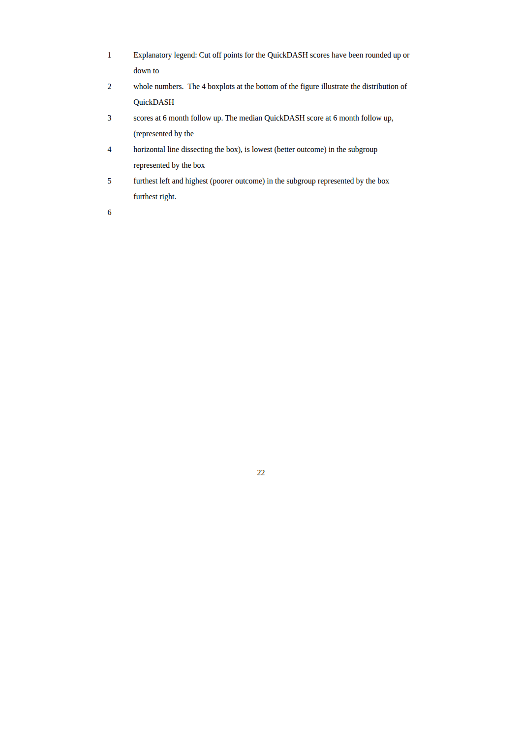Explanatory legend: Cut off points for the QuickDASH scores have been rounded up or down to
whole numbers. The 4 boxplots at the bottom of the figure illustrate the distribution of QuickDASH
scores at 6 month follow up. The median QuickDASH score at 6 month follow up, (represented by the
horizontal line dissecting the box), is lowest (better outcome) in the subgroup represented by the box
furthest left and highest (poorer outcome) in the subgroup represented by the box furthest right.
22